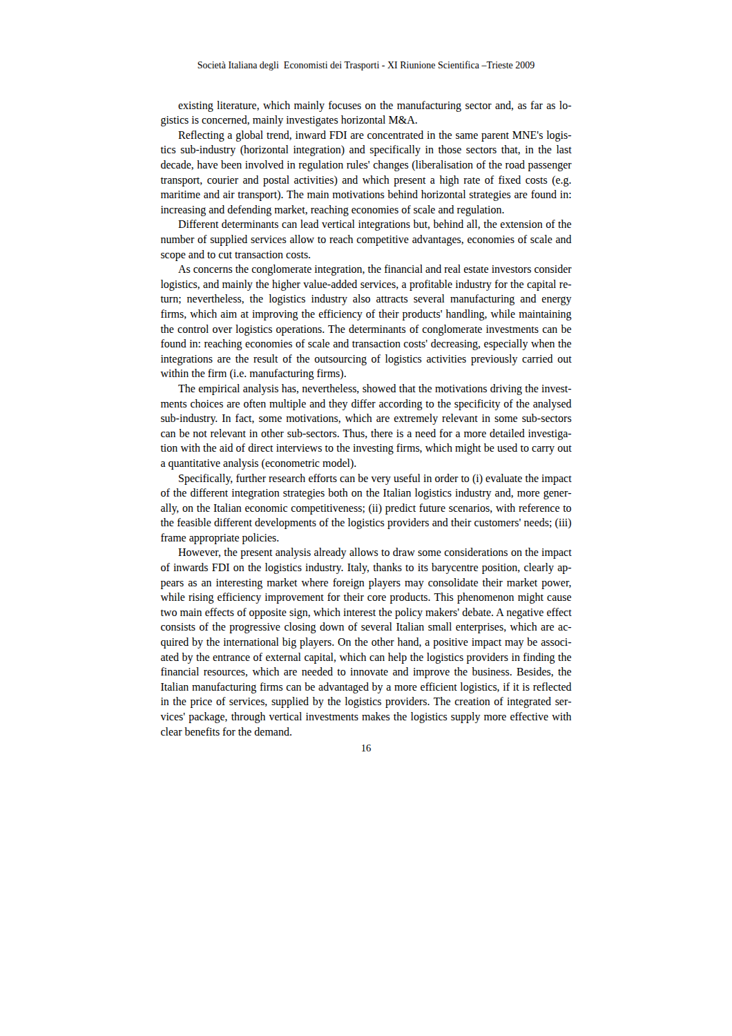Società Italiana degli Economisti dei Trasporti - XI Riunione Scientifica –Trieste 2009
existing literature, which mainly focuses on the manufacturing sector and, as far as logistics is concerned, mainly investigates horizontal M&A.
Reflecting a global trend, inward FDI are concentrated in the same parent MNE's logistics sub-industry (horizontal integration) and specifically in those sectors that, in the last decade, have been involved in regulation rules' changes (liberalisation of the road passenger transport, courier and postal activities) and which present a high rate of fixed costs (e.g. maritime and air transport). The main motivations behind horizontal strategies are found in: increasing and defending market, reaching economies of scale and regulation.
Different determinants can lead vertical integrations but, behind all, the extension of the number of supplied services allow to reach competitive advantages, economies of scale and scope and to cut transaction costs.
As concerns the conglomerate integration, the financial and real estate investors consider logistics, and mainly the higher value-added services, a profitable industry for the capital return; nevertheless, the logistics industry also attracts several manufacturing and energy firms, which aim at improving the efficiency of their products' handling, while maintaining the control over logistics operations. The determinants of conglomerate investments can be found in: reaching economies of scale and transaction costs' decreasing, especially when the integrations are the result of the outsourcing of logistics activities previously carried out within the firm (i.e. manufacturing firms).
The empirical analysis has, nevertheless, showed that the motivations driving the investments choices are often multiple and they differ according to the specificity of the analysed sub-industry. In fact, some motivations, which are extremely relevant in some sub-sectors can be not relevant in other sub-sectors. Thus, there is a need for a more detailed investigation with the aid of direct interviews to the investing firms, which might be used to carry out a quantitative analysis (econometric model).
Specifically, further research efforts can be very useful in order to (i) evaluate the impact of the different integration strategies both on the Italian logistics industry and, more generally, on the Italian economic competitiveness; (ii) predict future scenarios, with reference to the feasible different developments of the logistics providers and their customers' needs; (iii) frame appropriate policies.
However, the present analysis already allows to draw some considerations on the impact of inwards FDI on the logistics industry. Italy, thanks to its barycentre position, clearly appears as an interesting market where foreign players may consolidate their market power, while rising efficiency improvement for their core products. This phenomenon might cause two main effects of opposite sign, which interest the policy makers' debate. A negative effect consists of the progressive closing down of several Italian small enterprises, which are acquired by the international big players. On the other hand, a positive impact may be associated by the entrance of external capital, which can help the logistics providers in finding the financial resources, which are needed to innovate and improve the business. Besides, the Italian manufacturing firms can be advantaged by a more efficient logistics, if it is reflected in the price of services, supplied by the logistics providers. The creation of integrated services' package, through vertical investments makes the logistics supply more effective with clear benefits for the demand.
16